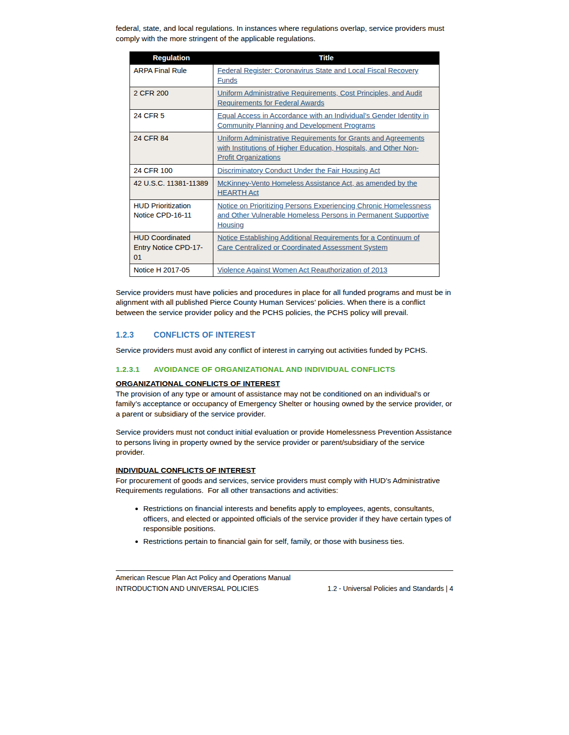federal, state, and local regulations. In instances where regulations overlap, service providers must comply with the more stringent of the applicable regulations.
| Regulation | Title |
| --- | --- |
| ARPA Final Rule | Federal Register: Coronavirus State and Local Fiscal Recovery Funds |
| 2 CFR 200 | Uniform Administrative Requirements, Cost Principles, and Audit Requirements for Federal Awards |
| 24 CFR 5 | Equal Access in Accordance with an Individual’s Gender Identity in Community Planning and Development Programs |
| 24 CFR 84 | Uniform Administrative Requirements for Grants and Agreements with Institutions of Higher Education, Hospitals, and Other Non-Profit Organizations |
| 24 CFR 100 | Discriminatory Conduct Under the Fair Housing Act |
| 42 U.S.C. 11381-11389 | McKinney-Vento Homeless Assistance Act, as amended by the HEARTH Act |
| HUD Prioritization Notice CPD-16-11 | Notice on Prioritizing Persons Experiencing Chronic Homelessness and Other Vulnerable Homeless Persons in Permanent Supportive Housing |
| HUD Coordinated Entry Notice CPD-17-01 | Notice Establishing Additional Requirements for a Continuum of Care Centralized or Coordinated Assessment System |
| Notice H 2017-05 | Violence Against Women Act Reauthorization of 2013 |
Service providers must have policies and procedures in place for all funded programs and must be in alignment with all published Pierce County Human Services’ policies. When there is a conflict between the service provider policy and the PCHS policies, the PCHS policy will prevail.
1.2.3 CONFLICTS OF INTEREST
Service providers must avoid any conflict of interest in carrying out activities funded by PCHS.
1.2.3.1 AVOIDANCE OF ORGANIZATIONAL AND INDIVIDUAL CONFLICTS
ORGANIZATIONAL CONFLICTS OF INTEREST
The provision of any type or amount of assistance may not be conditioned on an individual’s or family’s acceptance or occupancy of Emergency Shelter or housing owned by the service provider, or a parent or subsidiary of the service provider.
Service providers must not conduct initial evaluation or provide Homelessness Prevention Assistance to persons living in property owned by the service provider or parent/subsidiary of the service provider.
INDIVIDUAL CONFLICTS OF INTEREST
For procurement of goods and services, service providers must comply with HUD’s Administrative Requirements regulations. For all other transactions and activities:
Restrictions on financial interests and benefits apply to employees, agents, consultants, officers, and elected or appointed officials of the service provider if they have certain types of responsible positions.
Restrictions pertain to financial gain for self, family, or those with business ties.
American Rescue Plan Act Policy and Operations Manual
INTRODUCTION AND UNIVERSAL POLICIES 1.2 - Universal Policies and Standards | 4